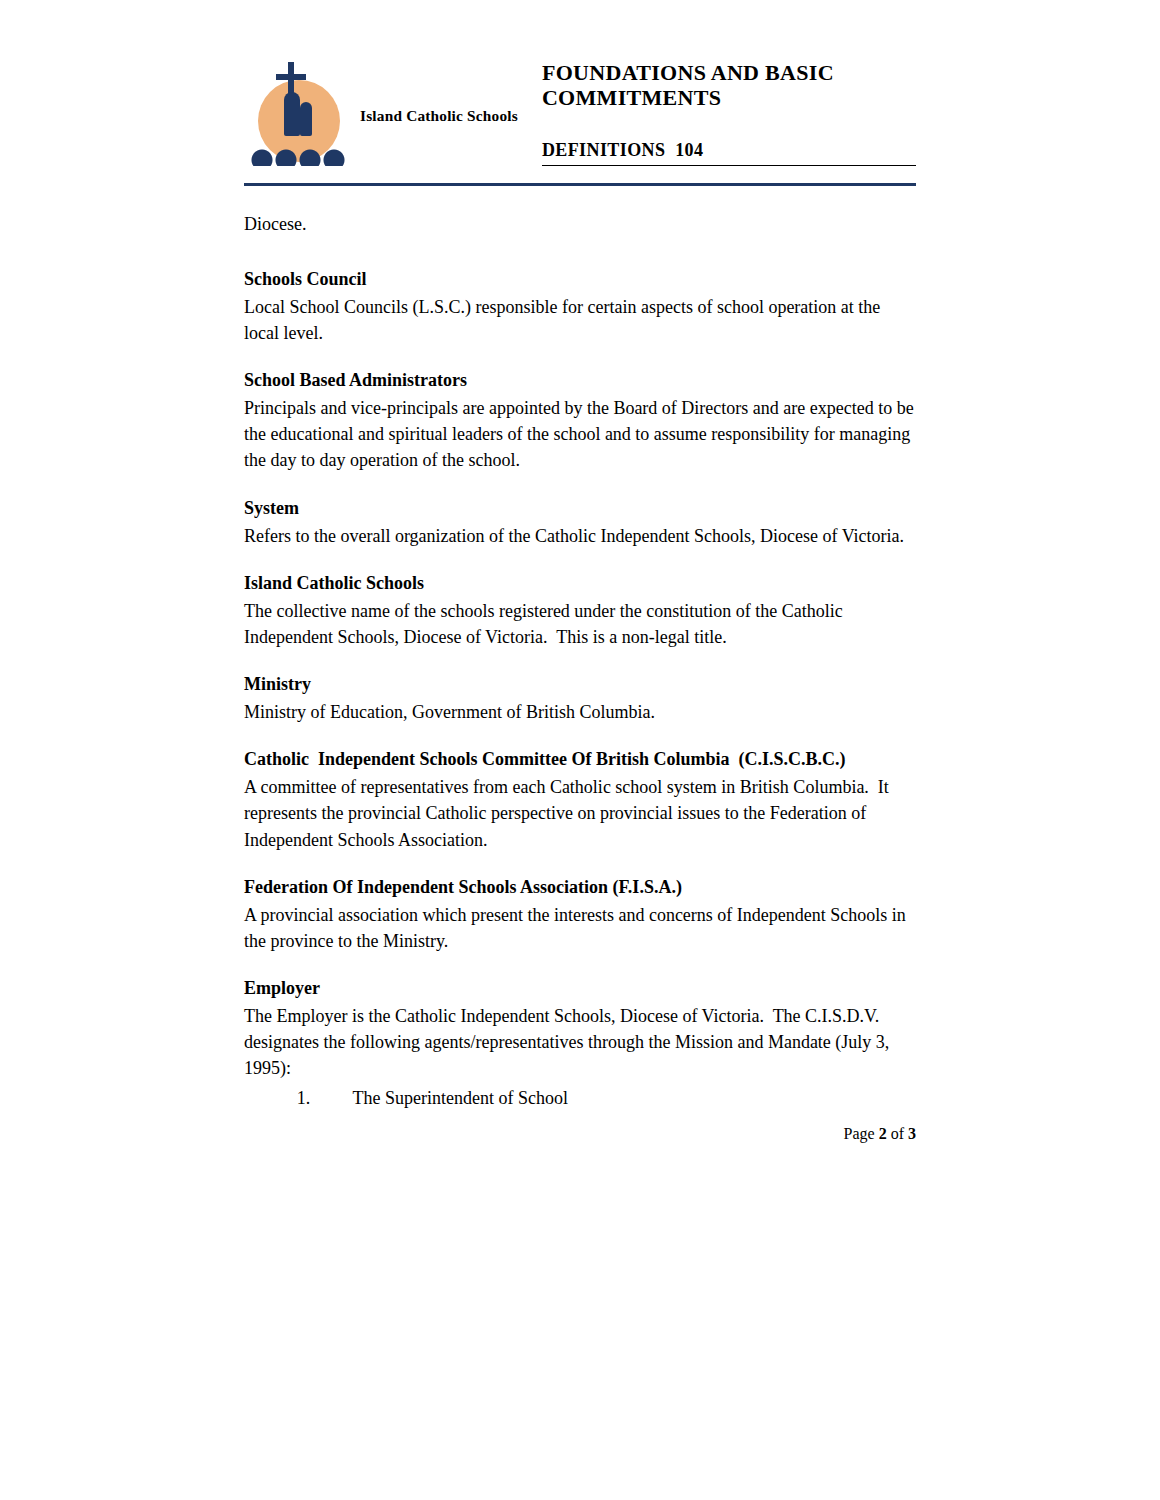Island Catholic Schools
FOUNDATIONS AND BASIC COMMITMENTS
DEFINITIONS 104
Diocese.
Schools Council
Local School Councils (L.S.C.) responsible for certain aspects of school operation at the local level.
School Based Administrators
Principals and vice-principals are appointed by the Board of Directors and are expected to be the educational and spiritual leaders of the school and to assume responsibility for managing the day to day operation of the school.
System
Refers to the overall organization of the Catholic Independent Schools, Diocese of Victoria.
Island Catholic Schools
The collective name of the schools registered under the constitution of the Catholic Independent Schools, Diocese of Victoria. This is a non-legal title.
Ministry
Ministry of Education, Government of British Columbia.
Catholic Independent Schools Committee Of British Columbia (C.I.S.C.B.C.)
A committee of representatives from each Catholic school system in British Columbia. It represents the provincial Catholic perspective on provincial issues to the Federation of Independent Schools Association.
Federation Of Independent Schools Association (F.I.S.A.)
A provincial association which present the interests and concerns of Independent Schools in the province to the Ministry.
Employer
The Employer is the Catholic Independent Schools, Diocese of Victoria. The C.I.S.D.V. designates the following agents/representatives through the Mission and Mandate (July 3, 1995):
1. The Superintendent of School
Page 2 of 3